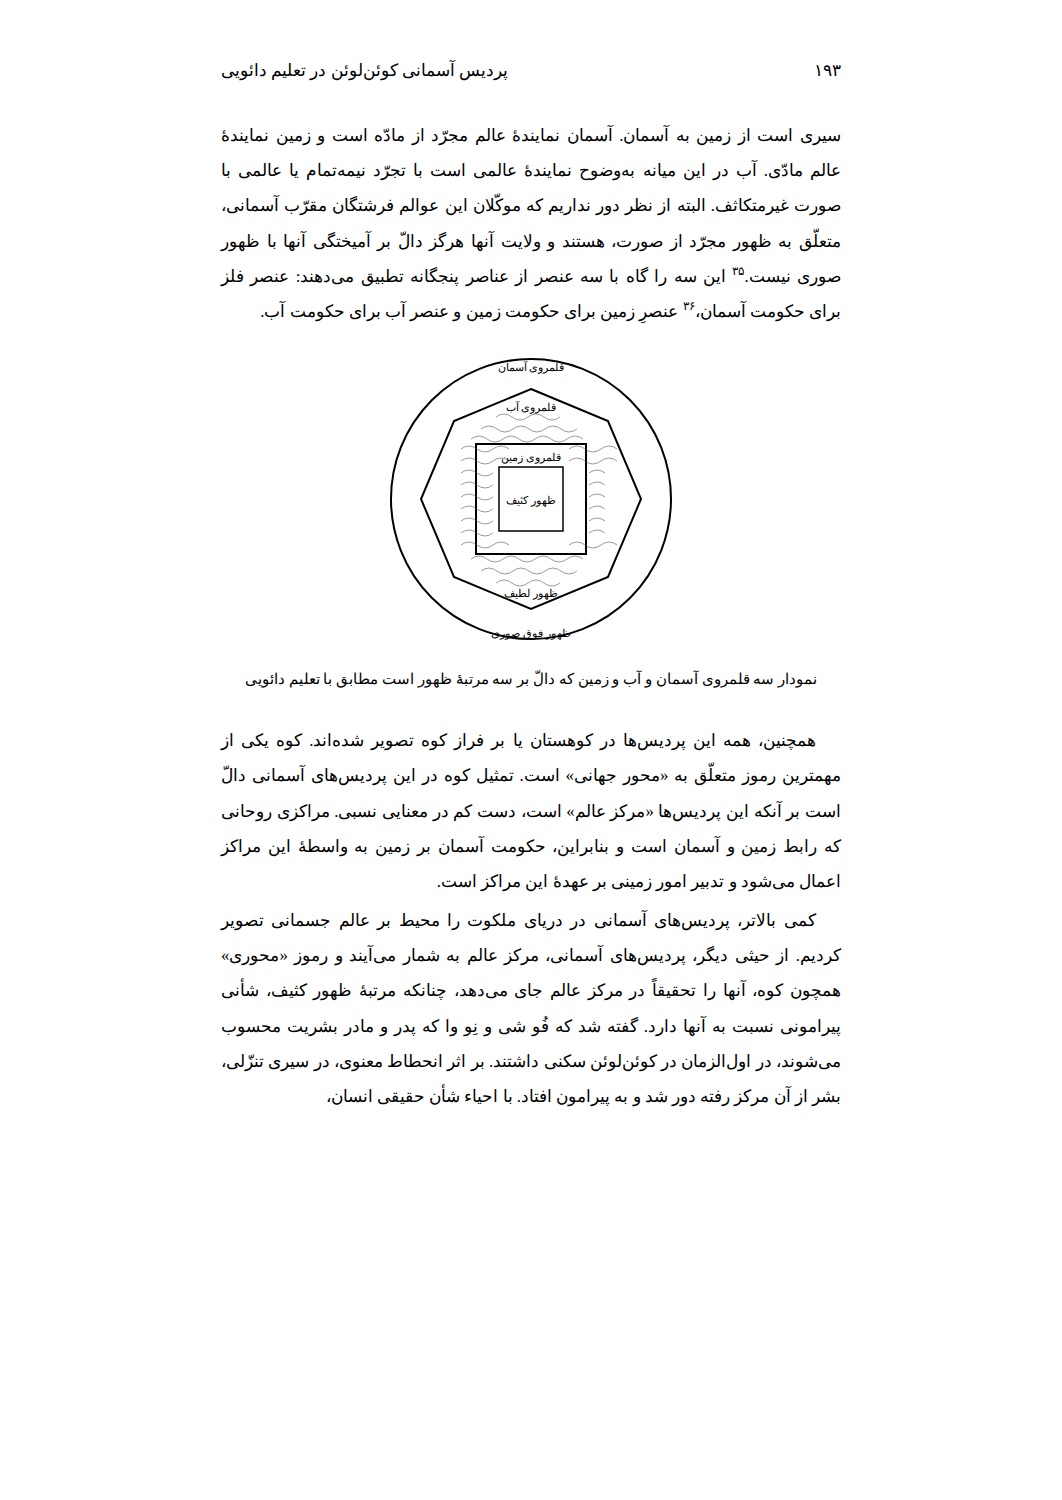۱۹۳ پردیس آسمانی کوئن‌لوئن در تعلیم دائویی
سیری است از زمین به آسمان. آسمان نمایندۀ عالم مجرّد از مادّه است و زمین نمایندۀ عالم مادّی. آب در این میانه به‌وضوح نمایندۀ عالمی است با تجرّد نیمه‌تمام یا عالمی با صورت غیرمتکاثف. البته از نظر دور نداریم که موکّلان این عوالم فرشتگان مقرّب آسمانی، متعلّق به ظهور مجرّد از صورت، هستند و ولایت آنها هرگز دالّ بر آمیختگی آنها با ظهور صوری نیست.۳۵ این سه را گاه با سه عنصر از عناصر پنجگانه تطبیق می‌دهند: عنصر فلز برای حکومت آسمان،۳۶ عنصرِ زمین برای حکومت زمین و عنصر آب برای حکومت آب.
قلمروی آسمان قلمروی آب قلمروی زمین ظهور کثیف ظهور لطیف ظهور فوق صوری
نمودار سه قلمروی آسمان و آب و زمین که دالّ بر سه مرتبۀ ظهور است مطابق با تعلیم دائویی
همچنین، همه این پردیس‌ها در کوهستان یا بر فراز کوه تصویر شده‌اند. کوه یکی از مهمترین رموز متعلّق به «محور جهانی» است. تمثیل کوه در این پردیس‌های آسمانی دالّ است بر آنکه این پردیس‌ها «مرکز عالم» است، دست کم در معنایی نسبی. مراکزی روحانی که رابط زمین و آسمان است و بنابراین، حکومت آسمان بر زمین به واسطۀ این مراکز اعمال می‌شود و تدبیر امور زمینی بر عهدۀ این مراکز است.
کمی بالاتر، پردیس‌های آسمانی در دریای ملکوت را محیط بر عالم جسمانی تصویر کردیم. از حیثی دیگر، پردیس‌های آسمانی، مرکز عالم به شمار می‌آیند و رموز «محوری» همچون کوه، آنها را تحقیقاً در مرکز عالم جای می‌دهد، چنانکه مرتبۀ ظهور کثیف، شأنی پیرامونی نسبت به آنها دارد. گفته شد که فُو شی و نِو وا که پدر و مادر بشریت محسوب می‌شوند، در اول‌الزمان در کوئن‌لوئن سکنی داشتند. بر اثر انحطاط معنوی، در سیری تنزّلی، بشر از آن مرکز رفته دور شد و به پیرامون افتاد. با احیاء شأن حقیقی انسان،